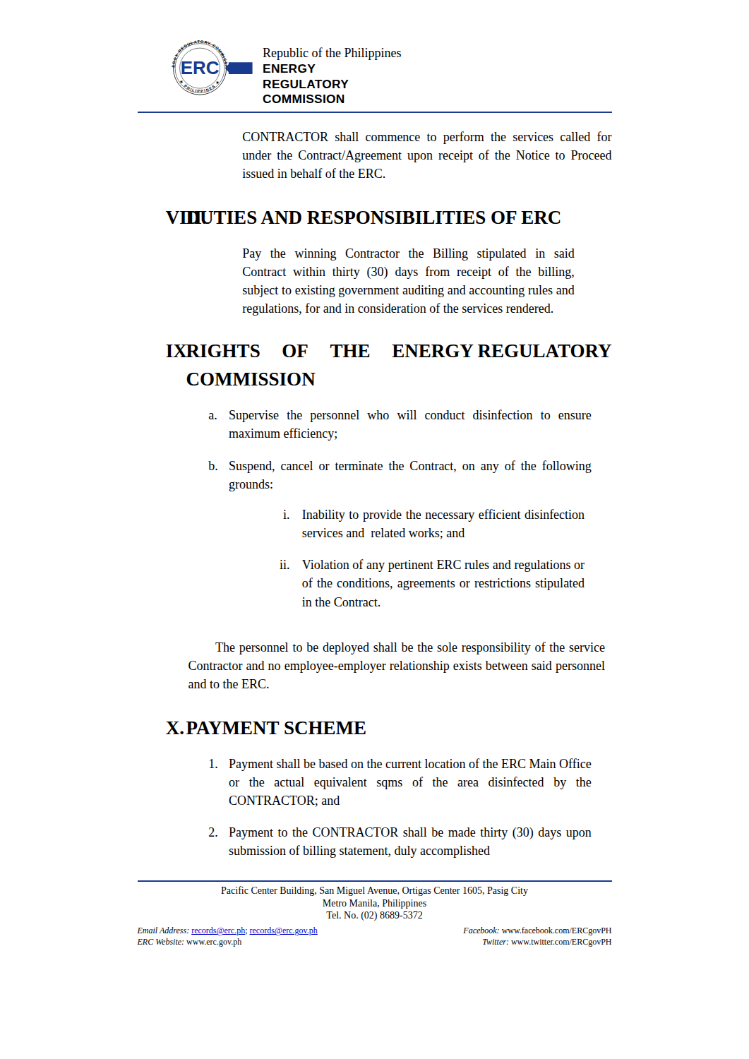ENERGY REGULATORY COMMISSION ★ PHILIPPINES ★ ERC
Republic of the Philippines
ENERGY
REGULATORY
COMMISSION
CONTRACTOR shall commence to perform the services called for under the Contract/Agreement upon receipt of the Notice to Proceed issued in behalf of the ERC.
VIII. DUTIES AND RESPONSIBILITIES OF ERC
Pay the winning Contractor the Billing stipulated in said Contract within thirty (30) days from receipt of the billing, subject to existing government auditing and accounting rules and regulations, for and in consideration of the services rendered.
IX. RIGHTS OF THE ENERGY REGULATORY COMMISSION
a. Supervise the personnel who will conduct disinfection to ensure maximum efficiency;
b. Suspend, cancel or terminate the Contract, on any of the following grounds:
i. Inability to provide the necessary efficient disinfection services and related works; and
ii. Violation of any pertinent ERC rules and regulations or of the conditions, agreements or restrictions stipulated in the Contract.
The personnel to be deployed shall be the sole responsibility of the service Contractor and no employee-employer relationship exists between said personnel and to the ERC.
X. PAYMENT SCHEME
1. Payment shall be based on the current location of the ERC Main Office or the actual equivalent sqms of the area disinfected by the CONTRACTOR; and
2. Payment to the CONTRACTOR shall be made thirty (30) days upon submission of billing statement, duly accomplished
Pacific Center Building, San Miguel Avenue, Ortigas Center 1605, Pasig City
Metro Manila, Philippines
Tel. No. (02) 8689-5372
Email Address: records@erc.ph; records@erc.gov.ph
ERC Website: www.erc.gov.ph
Facebook: www.facebook.com/ERCgovPH
Twitter: www.twitter.com/ERCgovPH